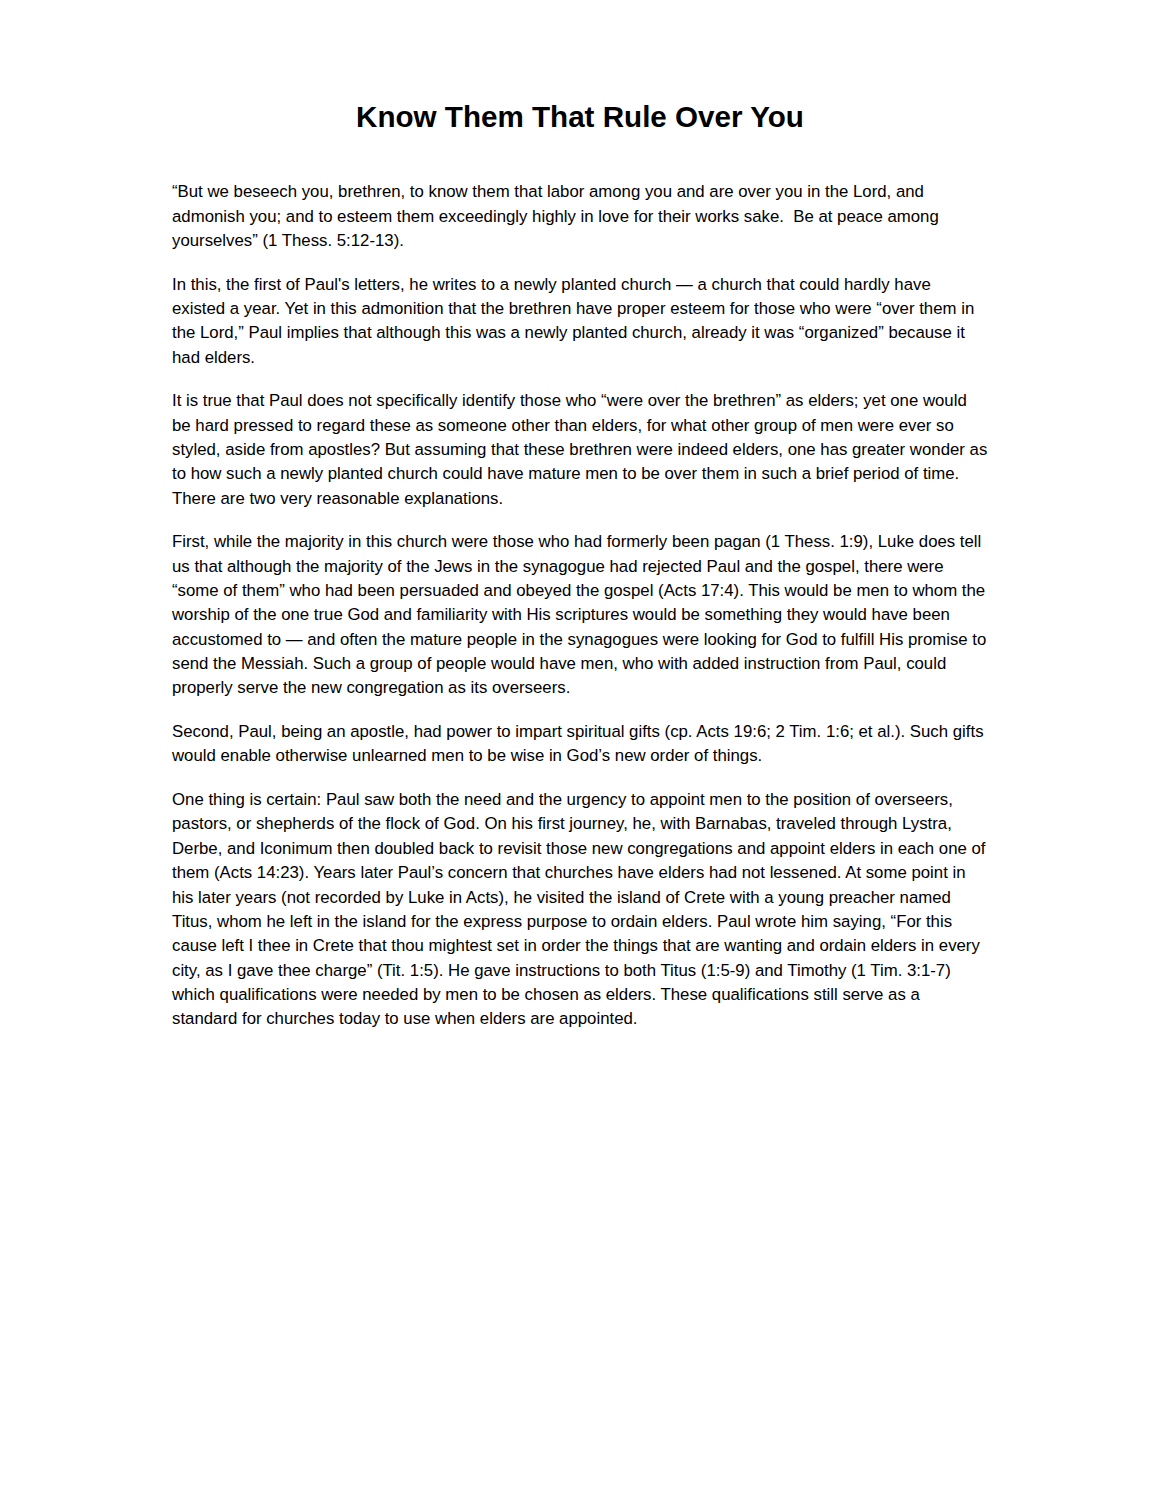Know Them That Rule Over You
“But we beseech you, brethren, to know them that labor among you and are over you in the Lord, and admonish you; and to esteem them exceedingly highly in love for their works sake. Be at peace among yourselves” (1 Thess. 5:12-13).
In this, the first of Paul's letters, he writes to a newly planted church — a church that could hardly have existed a year. Yet in this admonition that the brethren have proper esteem for those who were “over them in the Lord,” Paul implies that although this was a newly planted church, already it was “organized” because it had elders.
It is true that Paul does not specifically identify those who “were over the brethren” as elders; yet one would be hard pressed to regard these as someone other than elders, for what other group of men were ever so styled, aside from apostles? But assuming that these brethren were indeed elders, one has greater wonder as to how such a newly planted church could have mature men to be over them in such a brief period of time. There are two very reasonable explanations.
First, while the majority in this church were those who had formerly been pagan (1 Thess. 1:9), Luke does tell us that although the majority of the Jews in the synagogue had rejected Paul and the gospel, there were “some of them” who had been persuaded and obeyed the gospel (Acts 17:4). This would be men to whom the worship of the one true God and familiarity with His scriptures would be something they would have been accustomed to — and often the mature people in the synagogues were looking for God to fulfill His promise to send the Messiah. Such a group of people would have men, who with added instruction from Paul, could properly serve the new congregation as its overseers.
Second, Paul, being an apostle, had power to impart spiritual gifts (cp. Acts 19:6; 2 Tim. 1:6; et al.). Such gifts would enable otherwise unlearned men to be wise in God’s new order of things.
One thing is certain: Paul saw both the need and the urgency to appoint men to the position of overseers, pastors, or shepherds of the flock of God. On his first journey, he, with Barnabas, traveled through Lystra, Derbe, and Iconimum then doubled back to revisit those new congregations and appoint elders in each one of them (Acts 14:23). Years later Paul’s concern that churches have elders had not lessened. At some point in his later years (not recorded by Luke in Acts), he visited the island of Crete with a young preacher named Titus, whom he left in the island for the express purpose to ordain elders. Paul wrote him saying, “For this cause left I thee in Crete that thou mightest set in order the things that are wanting and ordain elders in every city, as I gave thee charge” (Tit. 1:5). He gave instructions to both Titus (1:5-9) and Timothy (1 Tim. 3:1-7) which qualifications were needed by men to be chosen as elders. These qualifications still serve as a standard for churches today to use when elders are appointed.